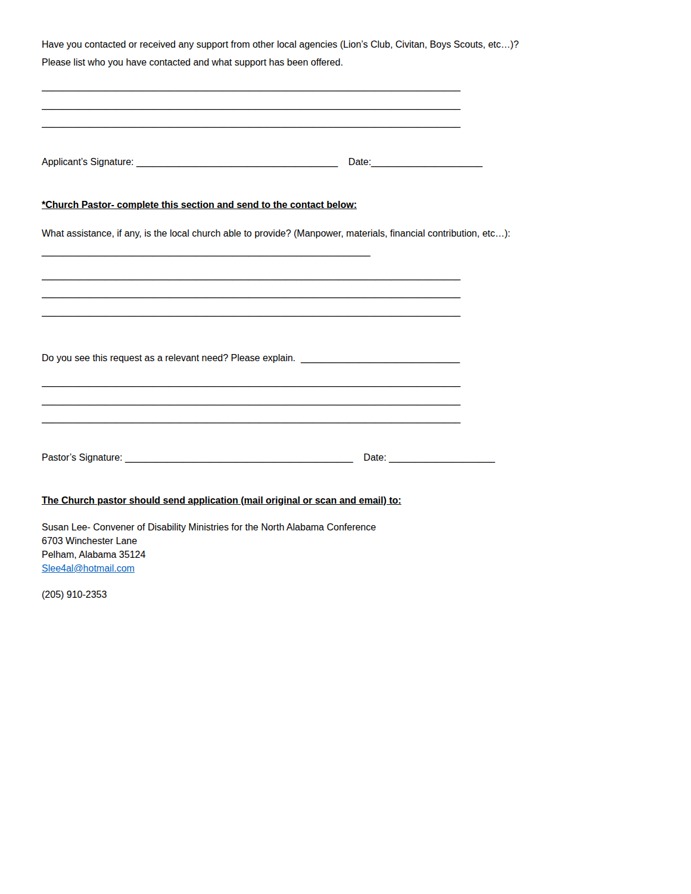Have you contacted or received any support from other local agencies (Lion’s Club, Civitan, Boys Scouts, etc…)? Please list who you have contacted and what support has been offered.
_______________________________________________________________________________ _______________________________________________________________________________ _______________________________________________________________________________
Applicant’s Signature: ______________________________________ Date:_____________________
*Church Pastor- complete this section and send to the contact below:
What assistance, if any, is the local church able to provide? (Manpower, materials, financial contribution, etc…): ______________________________________________________________
_______________________________________________________________________________ _______________________________________________________________________________ _______________________________________________________________________________
Do you see this request as a relevant need? Please explain. ______________________________
_______________________________________________________________________________ _______________________________________________________________________________ _______________________________________________________________________________
Pastor’s Signature: ___________________________________________ Date: ____________________
The Church pastor should send application (mail original or scan and email) to:
Susan Lee- Convener of Disability Ministries for the North Alabama Conference
6703 Winchester Lane
Pelham, Alabama 35124
Slee4al@hotmail.com
(205) 910-2353